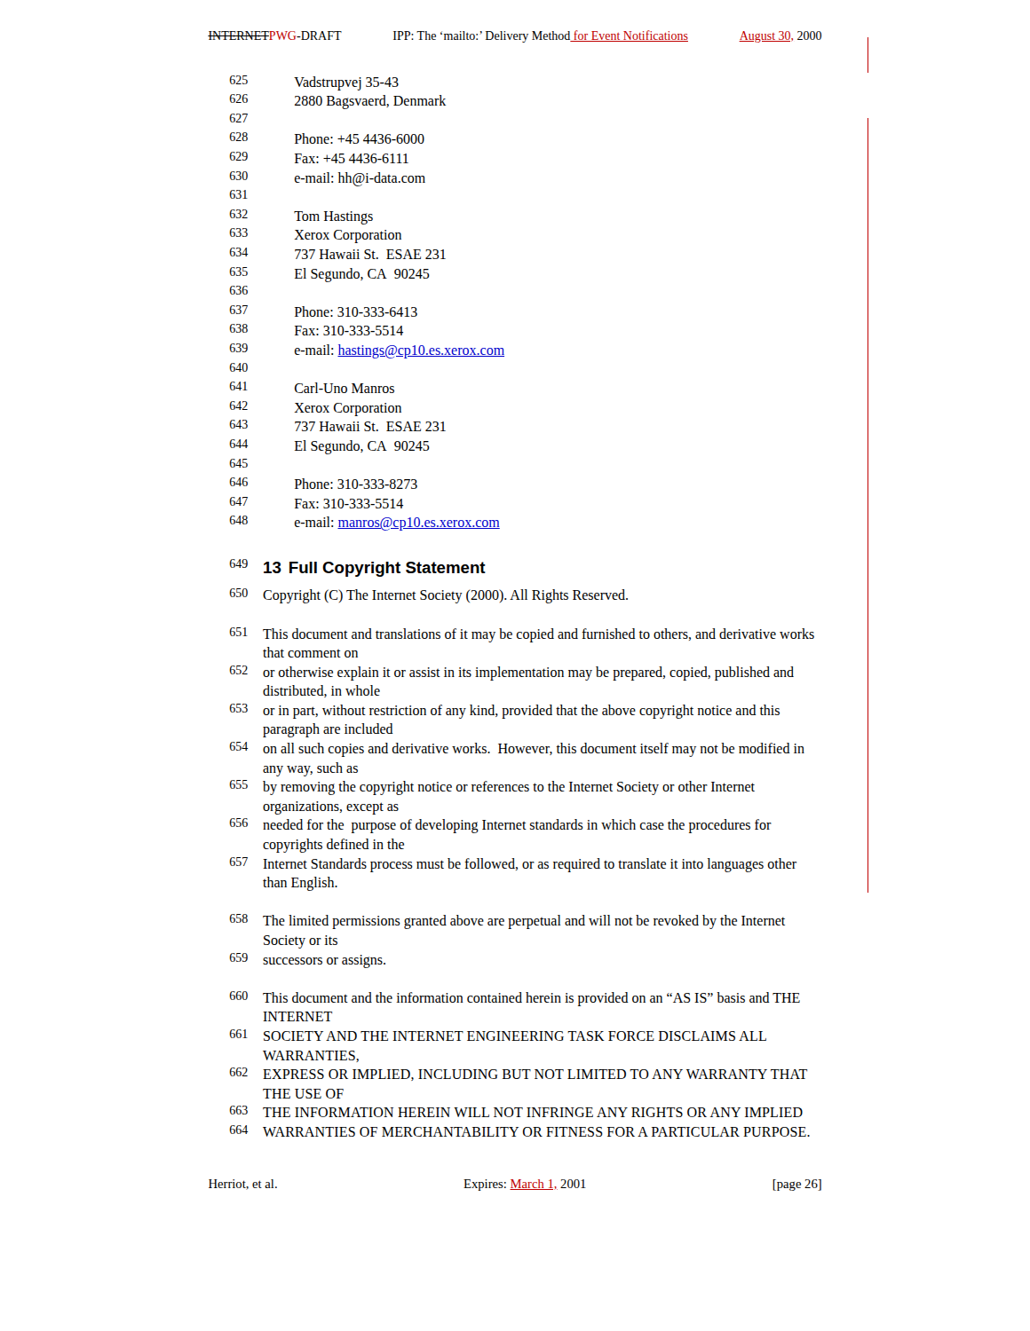INTERNET PWG-DRAFT
IPP: The ‘mailto:’ Delivery Method for Event Notifications
August 30, 2000
625
Vadstrupvej 35-43
626
2880 Bagsvaerd, Denmark
627
628
Phone: +45 4436-6000
629
Fax: +45 4436-6111
630
e-mail: hh@i-data.com
631
632
Tom Hastings
633
Xerox Corporation
634
737 Hawaii St. ESAE 231
635
El Segundo, CA 90245
636
637
Phone: 310-333-6413
638
Fax: 310-333-5514
639
e-mail: hastings@cp10.es.xerox.com
640
641
Carl-Uno Manros
642
Xerox Corporation
643
737 Hawaii St. ESAE 231
644
El Segundo, CA 90245
645
646
Phone: 310-333-8273
647
Fax: 310-333-5514
648
e-mail: manros@cp10.es.xerox.com
649
13
Full Copyright Statement
650
Copyright (C) The Internet Society (2000). All Rights Reserved.
651
This document and translations of it may be copied and furnished to others, and derivative works that comment on
652
or otherwise explain it or assist in its implementation may be prepared, copied, published and distributed, in whole
653
or in part, without restriction of any kind, provided that the above copyright notice and this paragraph are included
654
on all such copies and derivative works. However, this document itself may not be modified in any way, such as
655
by removing the copyright notice or references to the Internet Society or other Internet organizations, except as
656
needed for the purpose of developing Internet standards in which case the procedures for copyrights defined in the
657
Internet Standards process must be followed, or as required to translate it into languages other than English.
658
The limited permissions granted above are perpetual and will not be revoked by the Internet Society or its
659
successors or assigns.
660
This document and the information contained herein is provided on an “AS IS” basis and THE INTERNET
661
SOCIETY AND THE INTERNET ENGINEERING TASK FORCE DISCLAIMS ALL WARRANTIES,
662
EXPRESS OR IMPLIED, INCLUDING BUT NOT LIMITED TO ANY WARRANTY THAT THE USE OF
663
THE INFORMATION HEREIN WILL NOT INFRINGE ANY RIGHTS OR ANY IMPLIED
664
WARRANTIES OF MERCHANTABILITY OR FITNESS FOR A PARTICULAR PURPOSE.
Herriot, et al.
Expires: March 1, 2001
[page 26]